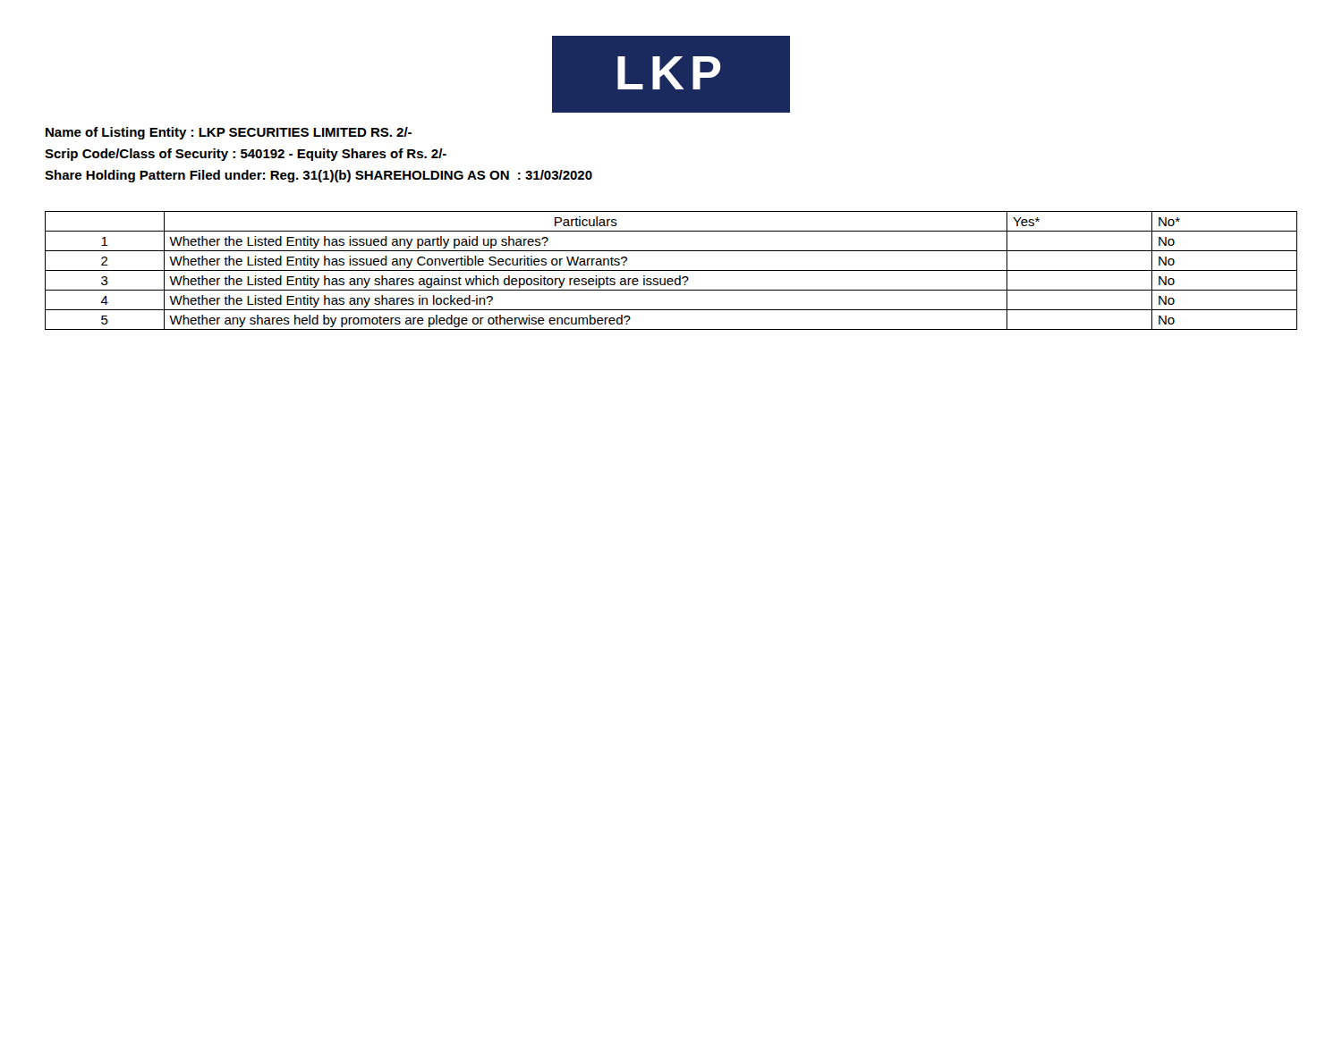LKP
Name of Listing Entity : LKP SECURITIES LIMITED RS. 2/-
Scrip Code/Class of Security : 540192 - Equity Shares of Rs. 2/-
Share Holding Pattern Filed under: Reg. 31(1)(b) SHAREHOLDING AS ON : 31/03/2020
| | Particulars | Yes* | No* |
| 1 | Whether the Listed Entity has issued any partly paid up shares? | | No |
| 2 | Whether the Listed Entity has issued any Convertible Securities or Warrants? | | No |
| 3 | Whether the Listed Entity has any shares against which depository reseipts are issued? | | No |
| 4 | Whether the Listed Entity has any shares in locked-in? | | No |
| 5 | Whether any shares held by promoters are pledge or otherwise encumbered? | | No |